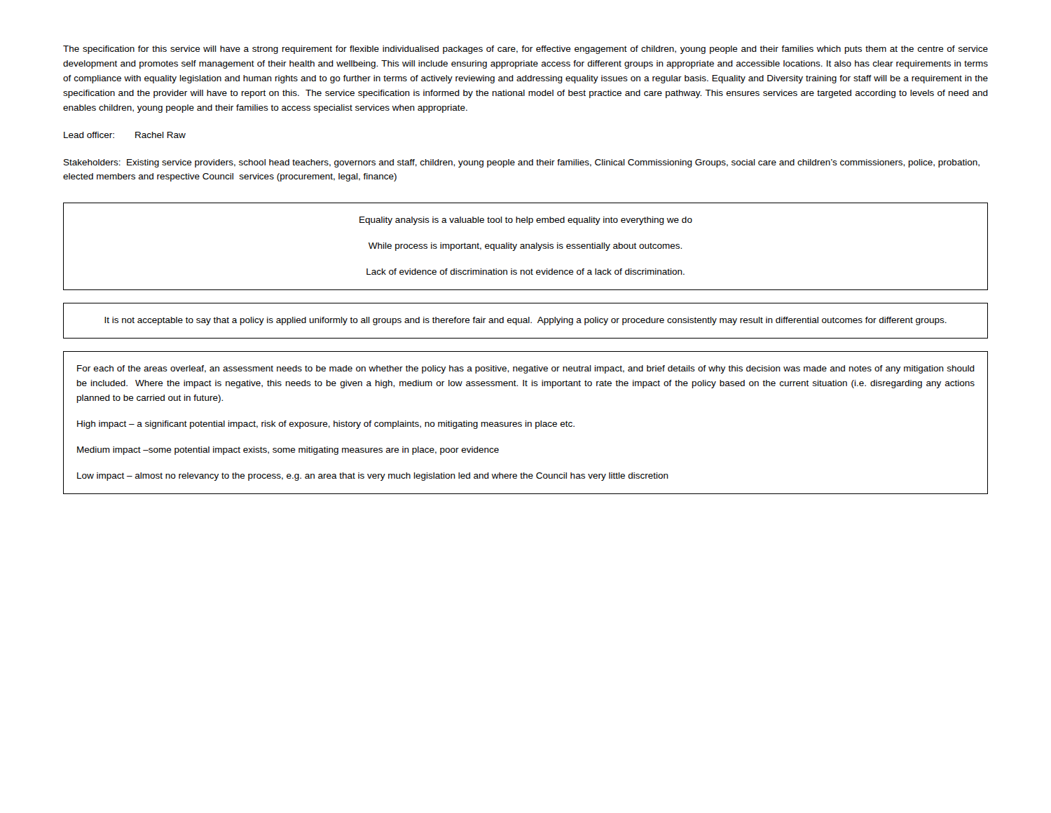The specification for this service will have a strong requirement for flexible individualised packages of care, for effective engagement of children, young people and their families which puts them at the centre of service development and promotes self management of their health and wellbeing. This will include ensuring appropriate access for different groups in appropriate and accessible locations. It also has clear requirements in terms of compliance with equality legislation and human rights and to go further in terms of actively reviewing and addressing equality issues on a regular basis. Equality and Diversity training for staff will be a requirement in the specification and the provider will have to report on this. The service specification is informed by the national model of best practice and care pathway. This ensures services are targeted according to levels of need and enables children, young people and their families to access specialist services when appropriate.
Lead officer: Rachel Raw
Stakeholders: Existing service providers, school head teachers, governors and staff, children, young people and their families, Clinical Commissioning Groups, social care and children’s commissioners, police, probation, elected members and respective Council services (procurement, legal, finance)
Equality analysis is a valuable tool to help embed equality into everything we do
While process is important, equality analysis is essentially about outcomes.
Lack of evidence of discrimination is not evidence of a lack of discrimination.
It is not acceptable to say that a policy is applied uniformly to all groups and is therefore fair and equal. Applying a policy or procedure consistently may result in differential outcomes for different groups.
For each of the areas overleaf, an assessment needs to be made on whether the policy has a positive, negative or neutral impact, and brief details of why this decision was made and notes of any mitigation should be included. Where the impact is negative, this needs to be given a high, medium or low assessment. It is important to rate the impact of the policy based on the current situation (i.e. disregarding any actions planned to be carried out in future).
High impact – a significant potential impact, risk of exposure, history of complaints, no mitigating measures in place etc.
Medium impact –some potential impact exists, some mitigating measures are in place, poor evidence
Low impact – almost no relevancy to the process, e.g. an area that is very much legislation led and where the Council has very little discretion